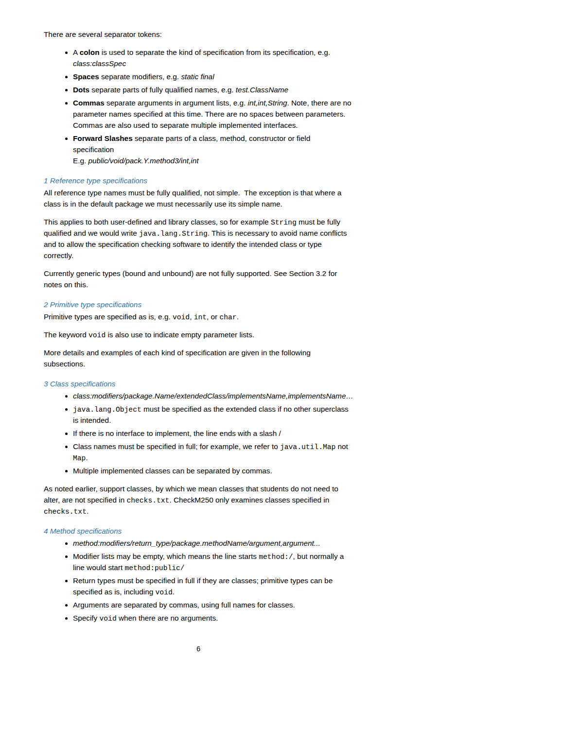There are several separator tokens:
A colon is used to separate the kind of specification from its specification, e.g. class:classSpec
Spaces separate modifiers, e.g. static final
Dots separate parts of fully qualified names, e.g. test.ClassName
Commas separate arguments in argument lists, e.g. int,int,String. Note, there are no parameter names specified at this time. There are no spaces between parameters. Commas are also used to separate multiple implemented interfaces.
Forward Slashes separate parts of a class, method, constructor or field specification
E.g. public/void/pack.Y.method3/int,int
1 Reference type specifications
All reference type names must be fully qualified, not simple. The exception is that where a class is in the default package we must necessarily use its simple name.
This applies to both user-defined and library classes, so for example String must be fully qualified and we would write java.lang.String. This is necessary to avoid name conflicts and to allow the specification checking software to identify the intended class or type correctly.
Currently generic types (bound and unbound) are not fully supported. See Section 3.2 for notes on this.
2 Primitive type specifications
Primitive types are specified as is, e.g. void, int, or char.
The keyword void is also use to indicate empty parameter lists.
More details and examples of each kind of specification are given in the following subsections.
3 Class specifications
class:modifiers/package.Name/extendedClass/implementsName,implementsName…
java.lang.Object must be specified as the extended class if no other superclass is intended.
If there is no interface to implement, the line ends with a slash /
Class names must be specified in full; for example, we refer to java.util.Map not Map.
Multiple implemented classes can be separated by commas.
As noted earlier, support classes, by which we mean classes that students do not need to alter, are not specified in checks.txt. CheckM250 only examines classes specified in checks.txt.
4 Method specifications
method:modifiers/return_type/package.methodName/argument,argument...
Modifier lists may be empty, which means the line starts method:/, but normally a line would start method:public/
Return types must be specified in full if they are classes; primitive types can be specified as is, including void.
Arguments are separated by commas, using full names for classes.
Specify void when there are no arguments.
6